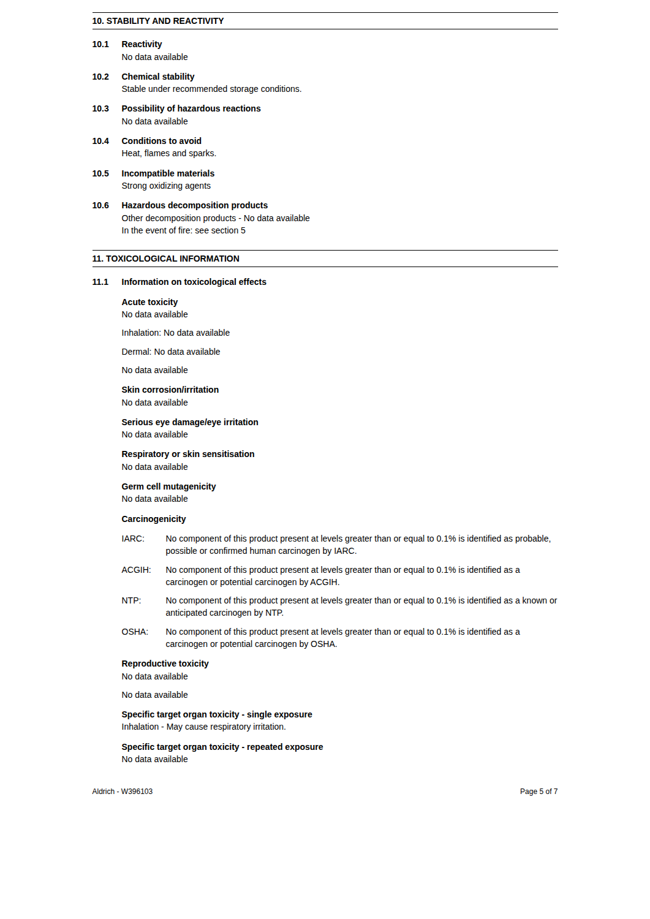10. STABILITY AND REACTIVITY
10.1
Reactivity
No data available
10.2
Chemical stability
Stable under recommended storage conditions.
10.3
Possibility of hazardous reactions
No data available
10.4
Conditions to avoid
Heat, flames and sparks.
10.5
Incompatible materials
Strong oxidizing agents
10.6
Hazardous decomposition products
Other decomposition products - No data available
In the event of fire: see section 5
11. TOXICOLOGICAL INFORMATION
11.1
Information on toxicological effects
Acute toxicity
No data available
Inhalation: No data available
Dermal: No data available
No data available
Skin corrosion/irritation
No data available
Serious eye damage/eye irritation
No data available
Respiratory or skin sensitisation
No data available
Germ cell mutagenicity
No data available
Carcinogenicity
IARC:
No component of this product present at levels greater than or equal to 0.1% is identified as probable, possible or confirmed human carcinogen by IARC.
ACGIH:
No component of this product present at levels greater than or equal to 0.1% is identified as a carcinogen or potential carcinogen by ACGIH.
NTP:
No component of this product present at levels greater than or equal to 0.1% is identified as a known or anticipated carcinogen by NTP.
OSHA:
No component of this product present at levels greater than or equal to 0.1% is identified as a carcinogen or potential carcinogen by OSHA.
Reproductive toxicity
No data available
No data available
Specific target organ toxicity - single exposure
Inhalation - May cause respiratory irritation.
Specific target organ toxicity - repeated exposure
No data available
Aldrich - W396103
Page 5 of 7